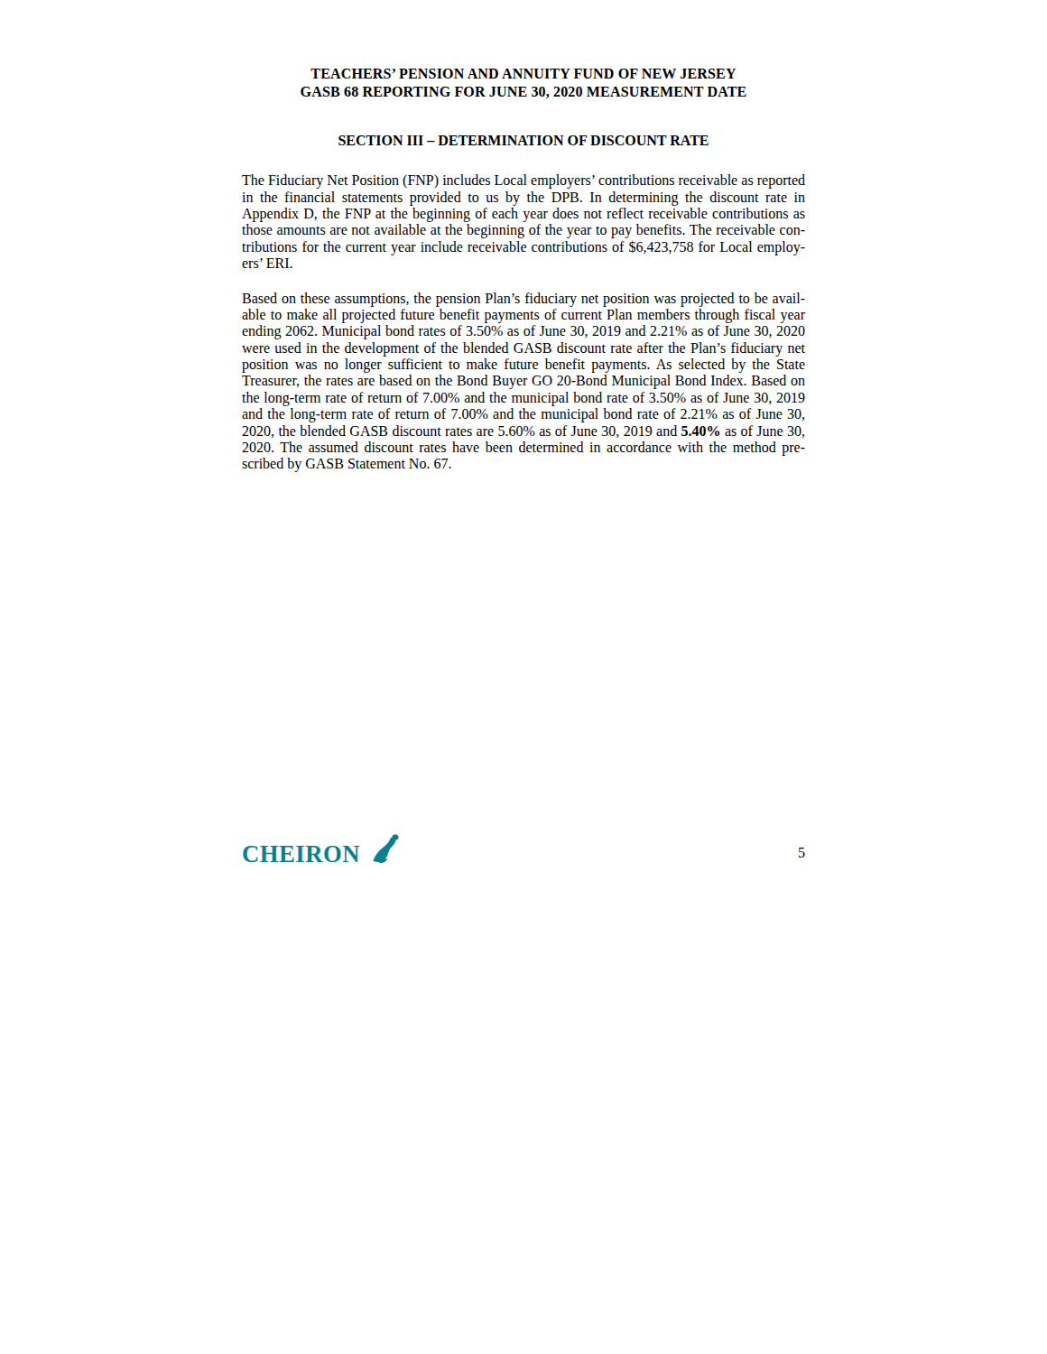TEACHERS’ PENSION AND ANNUITY FUND OF NEW JERSEY
GASB 68 REPORTING FOR JUNE 30, 2020 MEASUREMENT DATE
SECTION III – DETERMINATION OF DISCOUNT RATE
The Fiduciary Net Position (FNP) includes Local employers’ contributions receivable as reported in the financial statements provided to us by the DPB. In determining the discount rate in Appendix D, the FNP at the beginning of each year does not reflect receivable contributions as those amounts are not available at the beginning of the year to pay benefits. The receivable contributions for the current year include receivable contributions of $6,423,758 for Local employers’ ERI.
Based on these assumptions, the pension Plan’s fiduciary net position was projected to be available to make all projected future benefit payments of current Plan members through fiscal year ending 2062. Municipal bond rates of 3.50% as of June 30, 2019 and 2.21% as of June 30, 2020 were used in the development of the blended GASB discount rate after the Plan’s fiduciary net position was no longer sufficient to make future benefit payments. As selected by the State Treasurer, the rates are based on the Bond Buyer GO 20-Bond Municipal Bond Index. Based on the long-term rate of return of 7.00% and the municipal bond rate of 3.50% as of June 30, 2019 and the long-term rate of return of 7.00% and the municipal bond rate of 2.21% as of June 30, 2020, the blended GASB discount rates are 5.60% as of June 30, 2019 and 5.40% as of June 30, 2020. The assumed discount rates have been determined in accordance with the method prescribed by GASB Statement No. 67.
CHEIRON
5